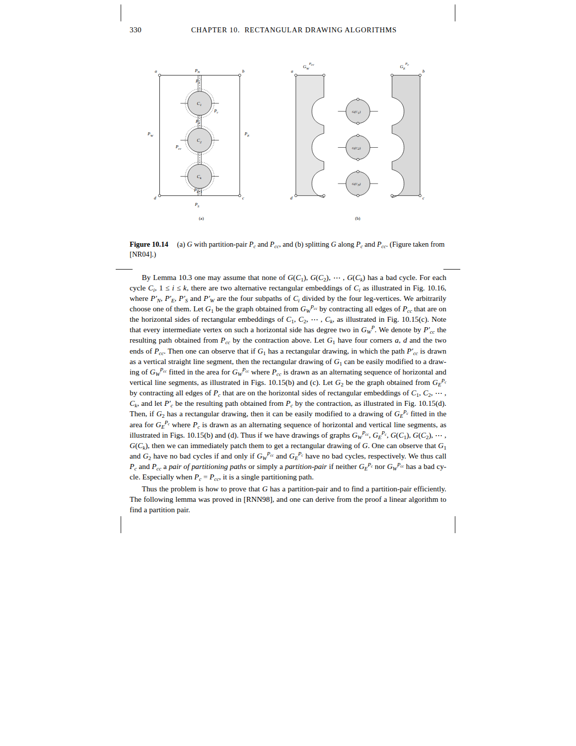330 Chapter 10. Rectangular Drawing Algorithms
a b d c PN PW PE PS C1 C2 Ck P1′ P2′ Pk+1′ Pc Pcc (a) a b d c GWPcc GEPc G(C1) G(C2) G(C3) (b)
Figure 10.14 (a) G with partition-pair Pc and Pcc, and (b) splitting G along Pc and Pcc. (Figure taken from [NR04].)
By Lemma 10.3 one may assume that none of G(C1), G(C2), ⋯ , G(Ck) has a bad cycle. For each cycle Ci, 1 ≤ i ≤ k, there are two alternative rectangular embeddings of Ci as illustrated in Fig. 10.16, where P′N, P′E, P′S and P′W are the four subpaths of Ci divided by the four leg-vertices. We arbitrarily choose one of them. Let G1 be the graph obtained from GWPcc by contracting all edges of Pcc that are on the horizontal sides of rectangular embeddings of C1, C2, ⋯ , Ck, as illustrated in Fig. 10.15(c). Note that every intermediate vertex on such a horizontal side has degree two in GWP. We denote by P′cc the resulting path obtained from Pcc by the contraction above. Let G1 have four corners a, d and the two ends of Pcc. Then one can observe that if G1 has a rectangular drawing, in which the path P′cc is drawn as a vertical straight line segment, then the rectangular drawing of G1 can be easily modified to a drawing of GWPcc fitted in the area for GWPcc where Pcc is drawn as an alternating sequence of horizontal and vertical line segments, as illustrated in Figs. 10.15(b) and (c). Let G2 be the graph obtained from GEPc by contracting all edges of Pc that are on the horizontal sides of rectangular embeddings of C1, C2, ⋯ , Ck, and let P′c be the resulting path obtained from Pc by the contraction, as illustrated in Fig. 10.15(d). Then, if G2 has a rectangular drawing, then it can be easily modified to a drawing of GEPc fitted in the area for GEPc where Pc is drawn as an alternating sequence of horizontal and vertical line segments, as illustrated in Figs. 10.15(b) and (d). Thus if we have drawings of graphs GWPcc, GEPc, G(C1), G(C2), ⋯ , G(Ck), then we can immediately patch them to get a rectangular drawing of G. One can observe that G1 and G2 have no bad cycles if and only if GWPcc and GEPc have no bad cycles, respectively. We thus call Pc and Pcc a pair of partitioning paths or simply a partition-pair if neither GEPc nor GWPcc has a bad cycle. Especially when Pc = Pcc, it is a single partitioning path.
Thus the problem is how to prove that G has a partition-pair and to find a partition-pair efficiently. The following lemma was proved in [RNN98], and one can derive from the proof a linear algorithm to find a partition pair.